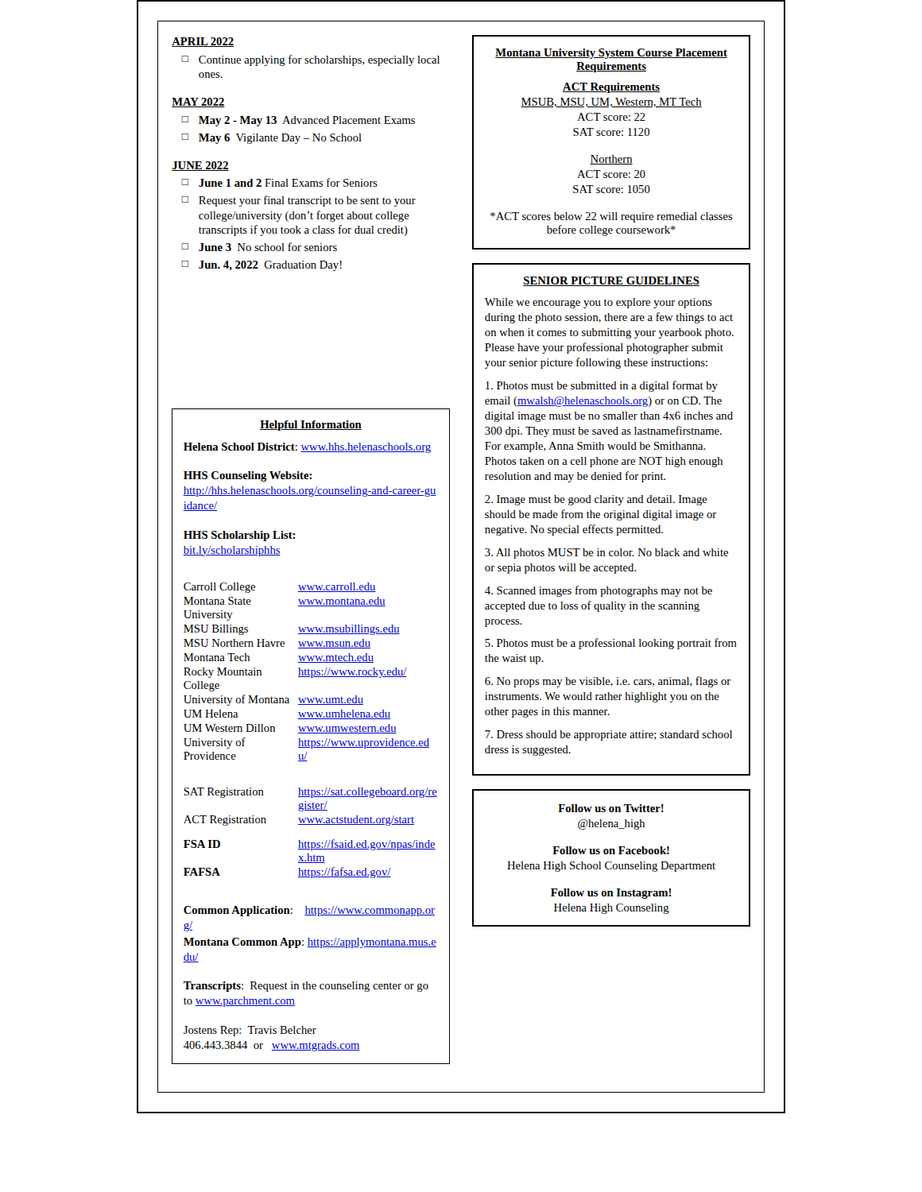APRIL 2022
Continue applying for scholarships, especially local ones.
MAY 2022
May 2 - May 13 Advanced Placement Exams
May 6 Vigilante Day – No School
JUNE 2022
June 1 and 2 Final Exams for Seniors
Request your final transcript to be sent to your college/university (don’t forget about college transcripts if you took a class for dual credit)
June 3 No school for seniors
Jun. 4, 2022 Graduation Day!
Helpful Information
Helena School District: www.hhs.helenaschools.org
HHS Counseling Website:
http://hhs.helenaschools.org/counseling-and-career-guidance/
HHS Scholarship List:
bit.ly/scholarshiphhs
| Carroll College | www.carroll.edu |
| Montana State University | www.montana.edu |
| MSU Billings | www.msubillings.edu |
| MSU Northern Havre | www.msun.edu |
| Montana Tech | www.mtech.edu |
| Rocky Mountain College | https://www.rocky.edu/ |
| University of Montana | www.umt.edu |
| UM Helena | www.umhelena.edu |
| UM Western Dillon | www.umwestern.edu |
| University of Providence | https://www.uprovidence.edu/ |
| SAT Registration | https://sat.collegeboard.org/register/ |
| ACT Registration | www.actstudent.org/start |
| FSA ID | https://fsaid.ed.gov/npas/index.htm |
| FAFSA | https://fafsa.ed.gov/ |
Common Application: https://www.commonapp.org/
Montana Common App: https://applymontana.mus.edu/
Transcripts: Request in the counseling center or go to www.parchment.com
Jostens Rep: Travis Belcher
406.443.3844 or www.mtgrads.com
Montana University System Course Placement Requirements
ACT Requirements
MSUB, MSU, UM, Western, MT Tech
ACT score: 22
SAT score: 1120
Northern
ACT score: 20
SAT score: 1050
*ACT scores below 22 will require remedial classes before college coursework*
SENIOR PICTURE GUIDELINES
While we encourage you to explore your options during the photo session, there are a few things to act on when it comes to submitting your yearbook photo. Please have your professional photographer submit your senior picture following these instructions:
1. Photos must be submitted in a digital format by email (mwalsh@helenaschools.org) or on CD. The digital image must be no smaller than 4x6 inches and 300 dpi. They must be saved as lastnamefirstname. For example, Anna Smith would be Smithanna. Photos taken on a cell phone are NOT high enough resolution and may be denied for print.
2. Image must be good clarity and detail. Image should be made from the original digital image or negative. No special effects permitted.
3. All photos MUST be in color. No black and white or sepia photos will be accepted.
4. Scanned images from photographs may not be accepted due to loss of quality in the scanning process.
5. Photos must be a professional looking portrait from the waist up.
6. No props may be visible, i.e. cars, animal, flags or instruments. We would rather highlight you on the other pages in this manner.
7. Dress should be appropriate attire; standard school dress is suggested.
Follow us on Twitter!
@helena_high
Follow us on Facebook!
Helena High School Counseling Department
Follow us on Instagram!
Helena High Counseling